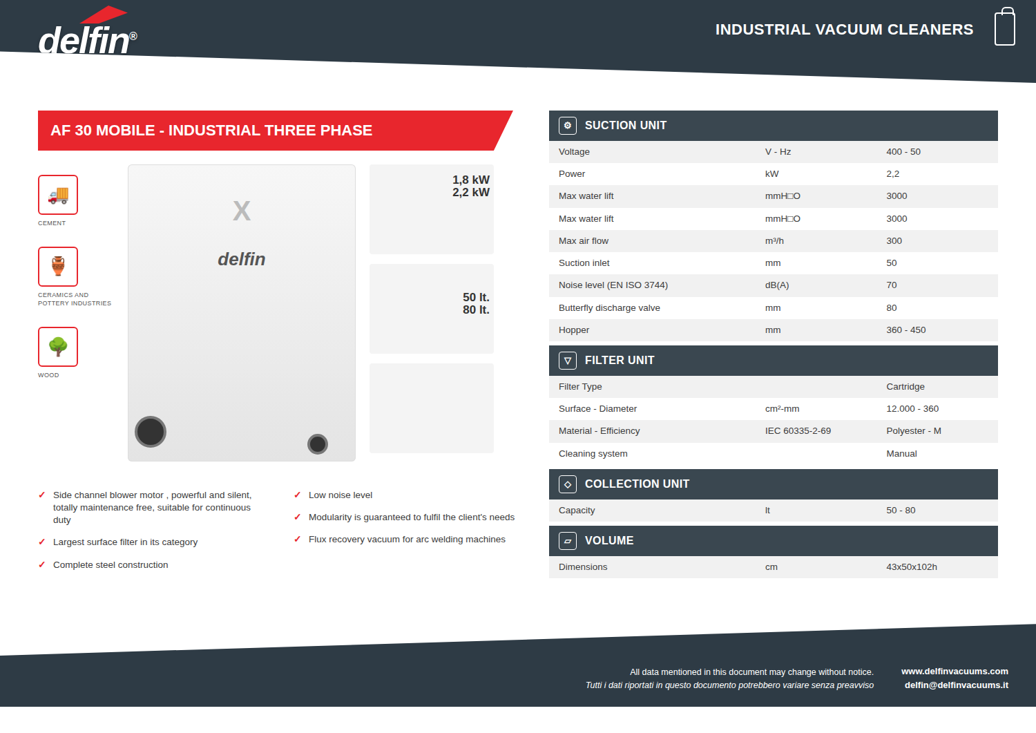delfin®
INDUSTRIAL VACUUM CLEANERS
AF 30 MOBILE - INDUSTRIAL THREE PHASE
🚚
Cement
🏺
Ceramics and pottery industries
🌳
Wood
X
delfin
1,8 kW
2,2 kW
50 lt.
80 lt.
Side channel blower motor , powerful and silent, totally maintenance free, suitable for continuous duty
Largest surface filter in its category
Complete steel construction
Low noise level
Modularity is guaranteed to fulfil the client's needs
Flux recovery vacuum for arc welding machines
⚙
SUCTION UNIT
| Voltage | V - Hz | 400 - 50 |
| Power | kW | 2,2 |
| Max water lift | mmH□O | 3000 |
| Max water lift | mmH□O | 3000 |
| Max air flow | m³/h | 300 |
| Suction inlet | mm | 50 |
| Noise level (EN ISO 3744) | dB(A) | 70 |
| Butterfly discharge valve | mm | 80 |
| Hopper | mm | 360 - 450 |
▽
FILTER UNIT
| Filter Type | | Cartridge |
| Surface - Diameter | cm²-mm | 12.000 - 360 |
| Material - Efficiency | IEC 60335-2-69 | Polyester - M |
| Cleaning system | | Manual |
◇
COLLECTION UNIT
| Capacity | lt | 50 - 80 |
▱
VOLUME
| Dimensions | cm | 43x50x102h |
All data mentioned in this document may change without notice.
Tutti i dati riportati in questo documento potrebbero variare senza preavviso
www.delfinvacuums.com
delfin@delfinvacuums.it